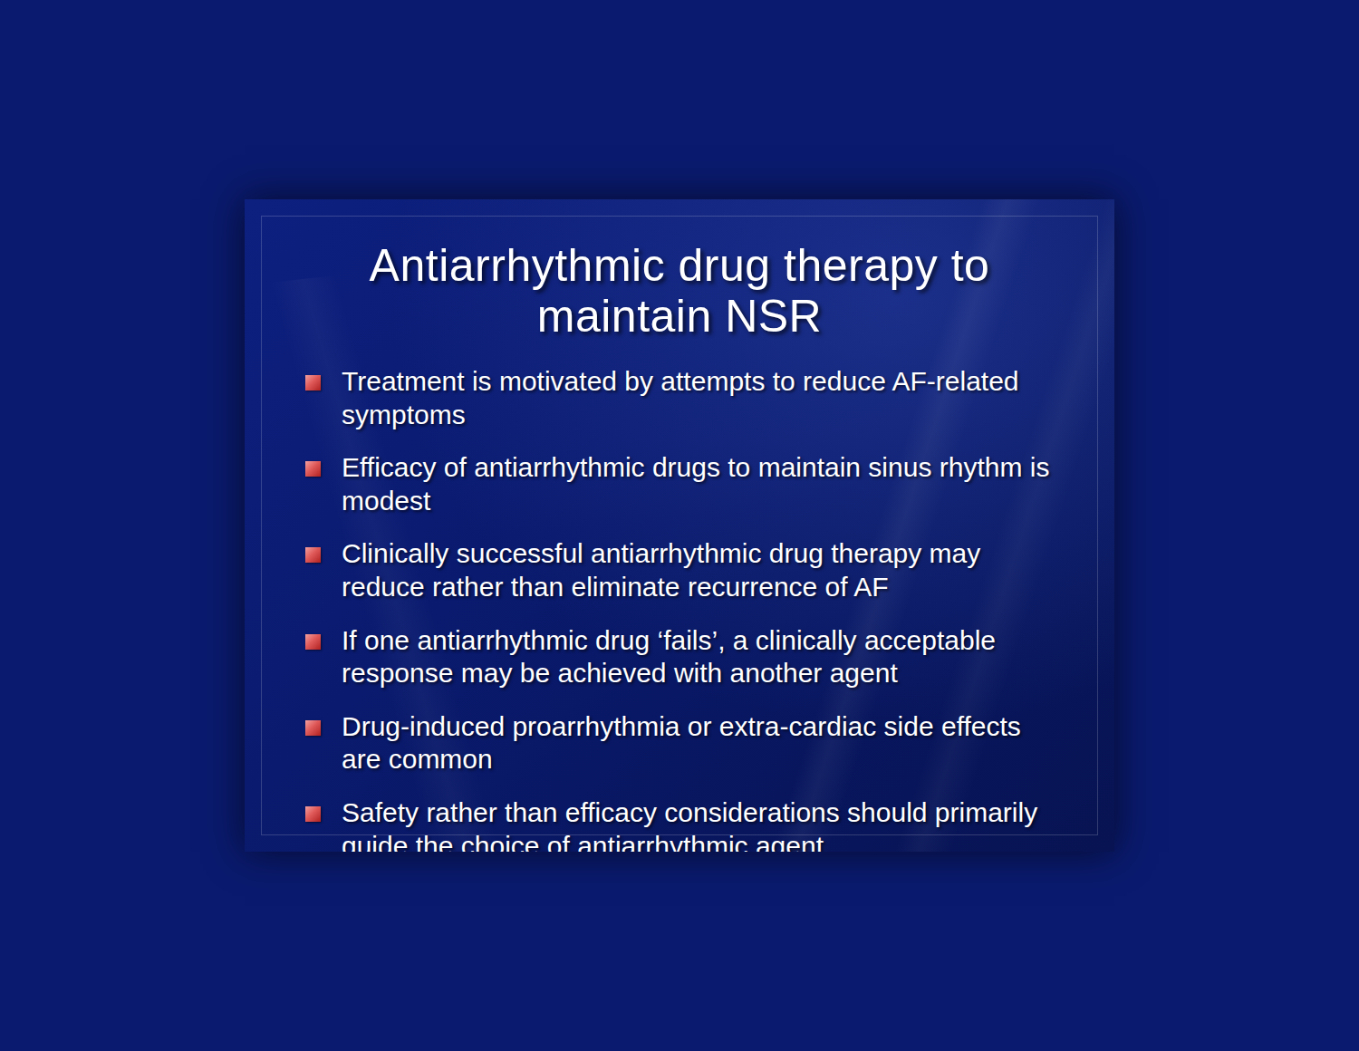Antiarrhythmic drug therapy to
maintain NSR
Treatment is motivated by attempts to reduce AF-related symptoms
Efficacy of antiarrhythmic drugs to maintain sinus rhythm is modest
Clinically successful antiarrhythmic drug therapy may reduce rather than eliminate recurrence of AF
If one antiarrhythmic drug ‘fails’, a clinically acceptable response may be achieved with another agent
Drug-induced proarrhythmia or extra-cardiac side effects are common
Safety rather than efficacy considerations should primarily guide the choice of antiarrhythmic agent